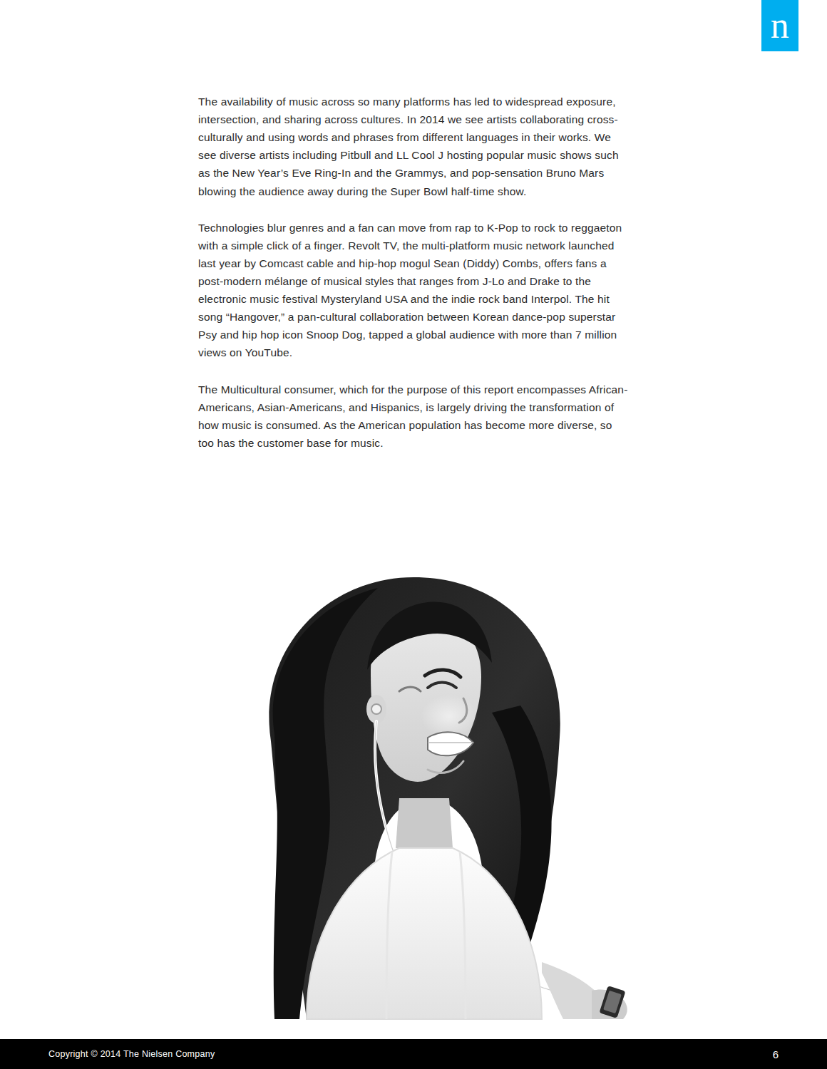n
The availability of music across so many platforms has led to widespread exposure, intersection, and sharing across cultures. In 2014 we see artists collaborating cross-culturally and using words and phrases from different languages in their works. We see diverse artists including Pitbull and LL Cool J hosting popular music shows such as the New Year’s Eve Ring-In and the Grammys, and pop-sensation Bruno Mars blowing the audience away during the Super Bowl half-time show.
Technologies blur genres and a fan can move from rap to K-Pop to rock to reggaeton with a simple click of a finger. Revolt TV, the multi-platform music network launched last year by Comcast cable and hip-hop mogul Sean (Diddy) Combs, offers fans a post-modern mélange of musical styles that ranges from J-Lo and Drake to the electronic music festival Mysteryland USA and the indie rock band Interpol. The hit song “Hangover,” a pan-cultural collaboration between Korean dance-pop superstar Psy and hip hop icon Snoop Dog, tapped a global audience with more than 7 million views on YouTube.
The Multicultural consumer, which for the purpose of this report encompasses African-Americans, Asian-Americans, and Hispanics, is largely driving the transformation of how music is consumed. As the American population has become more diverse, so too has the customer base for music.
Copyright © 2014 The Nielsen Company 6